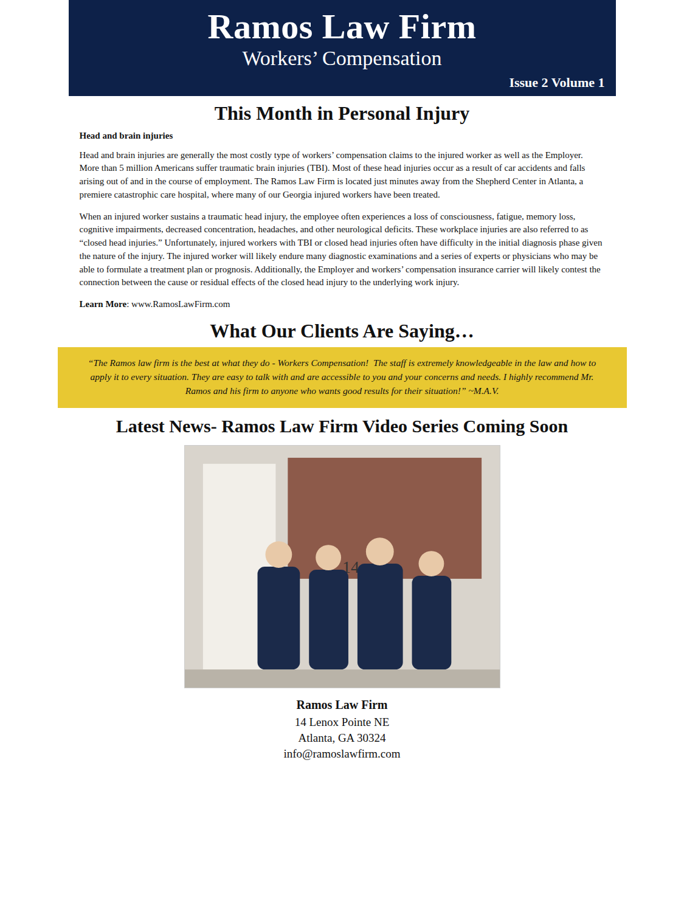Ramos Law Firm
Workers’ Compensation
Issue 2 Volume 1
This Month in Personal Injury
Head and brain injuries
Head and brain injuries are generally the most costly type of workers’ compensation claims to the injured worker as well as the Employer. More than 5 million Americans suffer traumatic brain injuries (TBI). Most of these head injuries occur as a result of car accidents and falls arising out of and in the course of employment. The Ramos Law Firm is located just minutes away from the Shepherd Center in Atlanta, a premiere catastrophic care hospital, where many of our Georgia injured workers have been treated.
When an injured worker sustains a traumatic head injury, the employee often experiences a loss of consciousness, fatigue, memory loss, cognitive impairments, decreased concentration, headaches, and other neurological deficits. These workplace injuries are also referred to as “closed head injuries.” Unfortunately, injured workers with TBI or closed head injuries often have difficulty in the initial diagnosis phase given the nature of the injury. The injured worker will likely endure many diagnostic examinations and a series of experts or physicians who may be able to formulate a treatment plan or prognosis. Additionally, the Employer and workers’ compensation insurance carrier will likely contest the connection between the cause or residual effects of the closed head injury to the underlying work injury.
Learn More: www.RamosLawFirm.com
What Our Clients Are Saying…
“The Ramos law firm is the best at what they do - Workers Compensation! The staff is extremely knowledgeable in the law and how to apply it to every situation. They are easy to talk with and are accessible to you and your concerns and needs. I highly recommend Mr. Ramos and his firm to anyone who wants good results for their situation!” ~M.A.V.
Latest News- Ramos Law Firm Video Series Coming Soon
Ramos Law Firm 14 Lenox Pointe NE Atlanta, GA 30324 info@ramoslawfirm.com